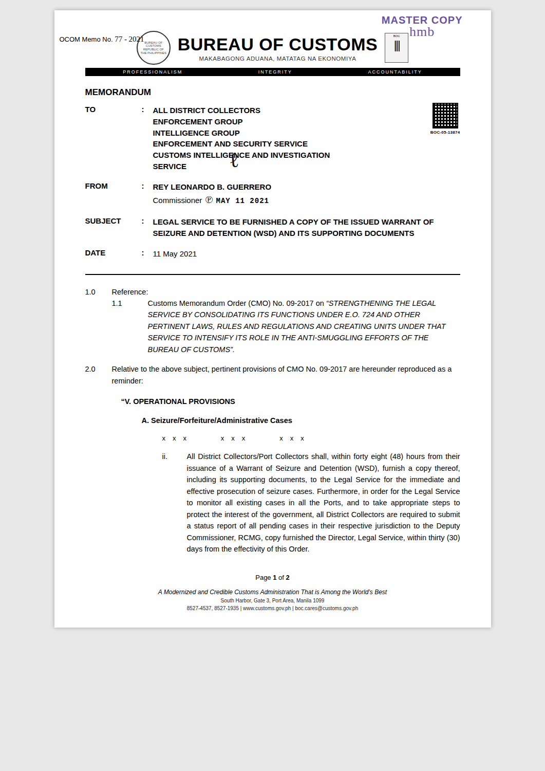MASTER COPYhmb
OCOM Memo No. 77 - 2021
BUREAU OF
CUSTOMS
REPUBLIC OF
THE PHILIPPINES
BUREAU OF CUSTOMS
MAKABAGONG ADUANA, MATATAG NA EKONOMIYA
BOC
|||
PROFESSIONALISM INTEGRITY ACCOUNTABILITY
MEMORANDUM
| TO | : | BOC-05-13874 ALL DISTRICT COLLECTORS ENFORCEMENT GROUP INTELLIGENCE GROUP ENFORCEMENT AND SECURITY SERVICE CUSTOMS INTELLIGENCE AND INVESTIGATION SERVICE |
| FROM | : | ℓ REY LEONARDO B. GUERRERO Commissioner ℗ MAY 11 2021 |
| SUBJECT | : | LEGAL SERVICE TO BE FURNISHED A COPY OF THE ISSUED WARRANT OF SEIZURE AND DETENTION (WSD) AND ITS SUPPORTING DOCUMENTS |
| DATE | : | 11 May 2021 |
1.0
Reference:
1.1
Customs Memorandum Order (CMO) No. 09-2017 on “STRENGTHENING THE LEGAL SERVICE BY CONSOLIDATING ITS FUNCTIONS UNDER E.O. 724 AND OTHER PERTINENT LAWS, RULES AND REGULATIONS AND CREATING UNITS UNDER THAT SERVICE TO INTENSIFY ITS ROLE IN THE ANTI-SMUGGLING EFFORTS OF THE BUREAU OF CUSTOMS”.
2.0
Relative to the above subject, pertinent provisions of CMO No. 09-2017 are hereunder reproduced as a reminder:
“V. OPERATIONAL PROVISIONS
A. Seizure/Forfeiture/Administrative Cases
xxx xxx xxx
ii.
All District Collectors/Port Collectors shall, within forty eight (48) hours from their issuance of a Warrant of Seizure and Detention (WSD), furnish a copy thereof, including its supporting documents, to the Legal Service for the immediate and effective prosecution of seizure cases. Furthermore, in order for the Legal Service to monitor all existing cases in all the Ports, and to take appropriate steps to protect the interest of the government, all District Collectors are required to submit a status report of all pending cases in their respective jurisdiction to the Deputy Commissioner, RCMG, copy furnished the Director, Legal Service, within thirty (30) days from the effectivity of this Order.
Page 1 of 2
A Modernized and Credible Customs Administration That is Among the World’s Best
South Harbor, Gate 3, Port Area, Manila 1099
8527-4537, 8527-1935 | www.customs.gov.ph | boc.cares@customs.gov.ph